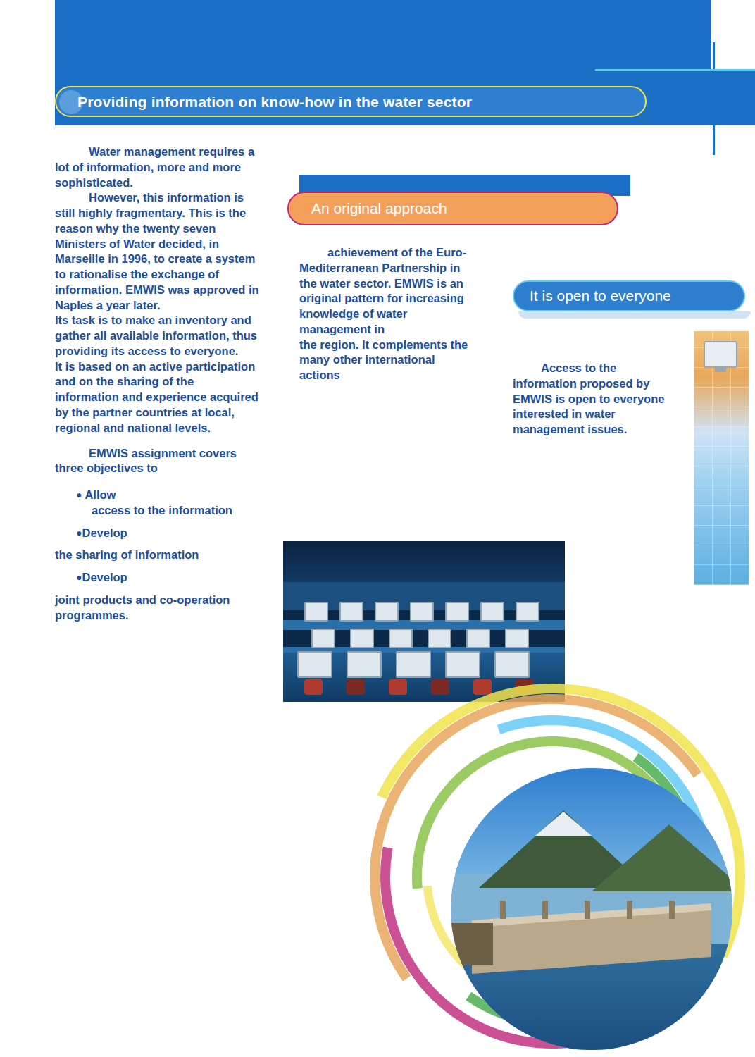Providing information on know-how in the water sector
Water management requires a lot of information, more and more sophisticated.
However, this information is still highly fragmentary. This is the reason why the twenty seven Ministers of Water decided, in Marseille in 1996, to create a system to rationalise the exchange of information. EMWIS was approved in Naples a year later.
Its task is to make an inventory and gather all available information, thus providing its access to everyone.
It is based on an active participation and on the sharing of the information and experience acquired by the partner countries at local, regional and national levels.
EMWIS assignment covers three objectives to
● Allow access to the information
●Develop
the sharing of information
●Develop
joint products and co-operation programmes.
An original approach
achievement of the Euro-Mediterranean Partnership in the water sector. EMWIS is an original pattern for increasing knowledge of water management in
the region. It complements the many other international actions
It is open to everyone
Access to the information proposed by EMWIS is open to everyone interested in water management issues.